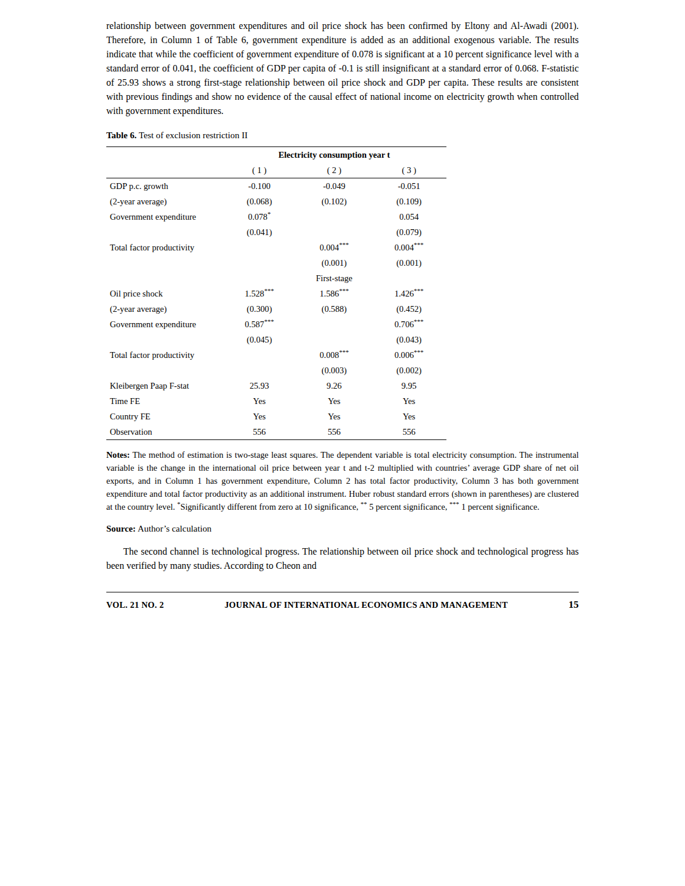relationship between government expenditures and oil price shock has been confirmed by Eltony and Al-Awadi (2001). Therefore, in Column 1 of Table 6, government expenditure is added as an additional exogenous variable. The results indicate that while the coefficient of government expenditure of 0.078 is significant at a 10 percent significance level with a standard error of 0.041, the coefficient of GDP per capita of -0.1 is still insignificant at a standard error of 0.068. F-statistic of 25.93 shows a strong first-stage relationship between oil price shock and GDP per capita. These results are consistent with previous findings and show no evidence of the causal effect of national income on electricity growth when controlled with government expenditures.
Table 6. Test of exclusion restriction II
| | Electricity consumption year t |
| --- | --- |
| | ( 1 ) | ( 2 ) | ( 3 ) |
| GDP p.c. growth | -0.100 | -0.049 | -0.051 |
| (2-year average) | (0.068) | (0.102) | (0.109) |
| Government expenditure | 0.078 * | | 0.054 |
| (0.041) | | (0.079) |
| Total factor productivity | | 0.004 *** | 0.004 *** |
| | (0.001) | (0.001) |
| | First-stage |
| Oil price shock | 1.528 *** | 1.586 *** | 1.426 *** |
| (2-year average) | (0.300) | (0.588) | (0.452) |
| Government expenditure | 0.587 *** | | 0.706 *** |
| (0.045) | | (0.043) |
| Total factor productivity | | 0.008 *** | 0.006 *** |
| | (0.003) | (0.002) |
| Kleibergen Paap F-stat | 25.93 | 9.26 | 9.95 |
| Time FE | Yes | Yes | Yes |
| Country FE | Yes | Yes | Yes |
| Observation | 556 | 556 | 556 |
Notes: The method of estimation is two-stage least squares. The dependent variable is total electricity consumption. The instrumental variable is the change in the international oil price between year t and t-2 multiplied with countries’ average GDP share of net oil exports, and in Column 1 has government expenditure, Column 2 has total factor productivity, Column 3 has both government expenditure and total factor productivity as an additional instrument. Huber robust standard errors (shown in parentheses) are clustered at the country level. *Significantly different from zero at 10 significance, ** 5 percent significance, *** 1 percent significance.
Source: Author’s calculation
The second channel is technological progress. The relationship between oil price shock and technological progress has been verified by many studies. According to Cheon and
VOL. 21 NO. 2 JOURNAL OF INTERNATIONAL ECONOMICS AND MANAGEMENT 15